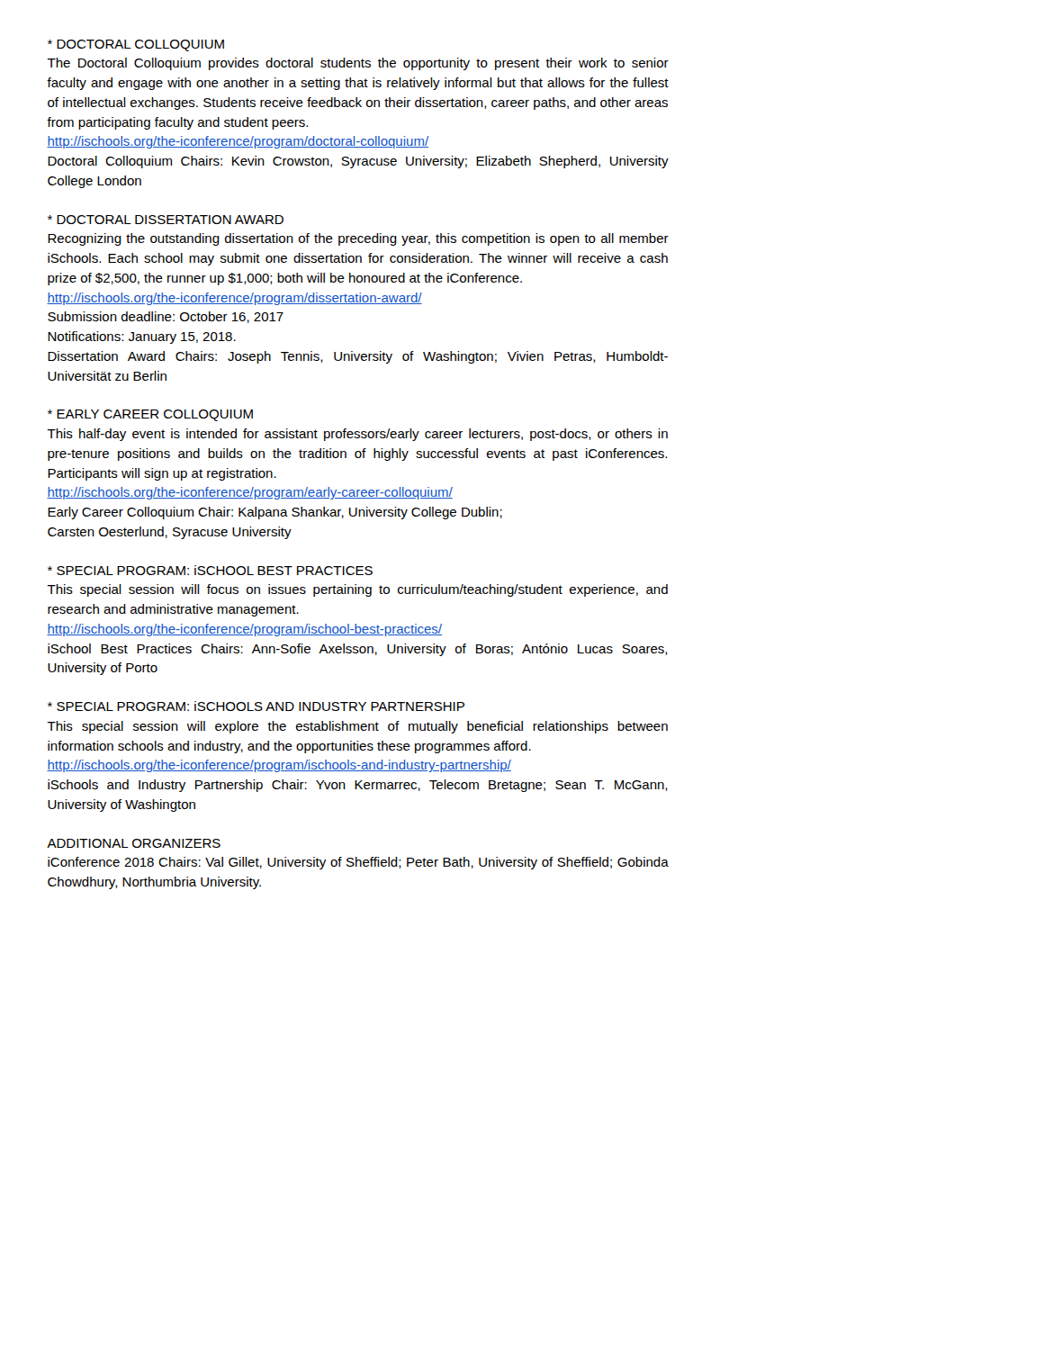* DOCTORAL COLLOQUIUM
The Doctoral Colloquium provides doctoral students the opportunity to present their work to senior faculty and engage with one another in a setting that is relatively informal but that allows for the fullest of intellectual exchanges. Students receive feedback on their dissertation, career paths, and other areas from participating faculty and student peers.
http://ischools.org/the-iconference/program/doctoral-colloquium/
Doctoral Colloquium Chairs: Kevin Crowston, Syracuse University; Elizabeth Shepherd, University College London
* DOCTORAL DISSERTATION AWARD
Recognizing the outstanding dissertation of the preceding year, this competition is open to all member iSchools. Each school may submit one dissertation for consideration. The winner will receive a cash prize of $2,500, the runner up $1,000; both will be honoured at the iConference.
http://ischools.org/the-iconference/program/dissertation-award/
Submission deadline: October 16, 2017
Notifications: January 15, 2018.
Dissertation Award Chairs: Joseph Tennis, University of Washington; Vivien Petras, Humboldt-Universität zu Berlin
* EARLY CAREER COLLOQUIUM
This half-day event is intended for assistant professors/early career lecturers, post-docs, or others in pre-tenure positions and builds on the tradition of highly successful events at past iConferences. Participants will sign up at registration.
http://ischools.org/the-iconference/program/early-career-colloquium/
Early Career Colloquium Chair: Kalpana Shankar, University College Dublin;
Carsten Oesterlund, Syracuse University
* SPECIAL PROGRAM: iSCHOOL BEST PRACTICES
This special session will focus on issues pertaining to curriculum/teaching/student experience, and research and administrative management.
http://ischools.org/the-iconference/program/ischool-best-practices/
iSchool Best Practices Chairs: Ann-Sofie Axelsson, University of Boras; António Lucas Soares, University of Porto
* SPECIAL PROGRAM: iSCHOOLS AND INDUSTRY PARTNERSHIP
This special session will explore the establishment of mutually beneficial relationships between information schools and industry, and the opportunities these programmes afford.
http://ischools.org/the-iconference/program/ischools-and-industry-partnership/
iSchools and Industry Partnership Chair: Yvon Kermarrec, Telecom Bretagne; Sean T. McGann, University of Washington
ADDITIONAL ORGANIZERS
iConference 2018 Chairs: Val Gillet, University of Sheffield; Peter Bath, University of Sheffield; Gobinda Chowdhury, Northumbria University.